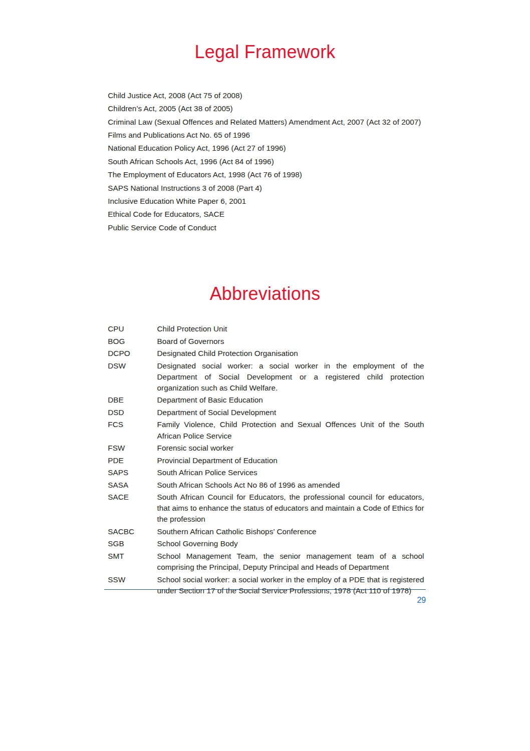Legal Framework
Child Justice Act, 2008 (Act 75 of 2008)
Children’s Act, 2005 (Act 38 of 2005)
Criminal Law (Sexual Offences and Related Matters) Amendment Act, 2007 (Act 32 of 2007)
Films and Publications Act No. 65 of 1996
National Education Policy Act, 1996 (Act 27 of 1996)
South African Schools Act, 1996 (Act 84 of 1996)
The Employment of Educators Act, 1998 (Act 76 of 1998)
SAPS National Instructions 3 of 2008 (Part 4)
Inclusive Education White Paper 6, 2001
Ethical Code for Educators, SACE
Public Service Code of Conduct
Abbreviations
| CPU | Child Protection Unit |
| BOG | Board of Governors |
| DCPO | Designated Child Protection Organisation |
| DSW | Designated social worker: a social worker in the employment of the Department of Social Development or a registered child protection organization such as Child Welfare. |
| DBE | Department of Basic Education |
| DSD | Department of Social Development |
| FCS | Family Violence, Child Protection and Sexual Offences Unit of the South African Police Service |
| FSW | Forensic social worker |
| PDE | Provincial Department of Education |
| SAPS | South African Police Services |
| SASA | South African Schools Act No 86 of 1996 as amended |
| SACE | South African Council for Educators, the professional council for educators, that aims to enhance the status of educators and maintain a Code of Ethics for the profession |
| SACBC | Southern African Catholic Bishops’ Conference |
| SGB | School Governing Body |
| SMT | School Management Team, the senior management team of a school comprising the Principal, Deputy Principal and Heads of Department |
| SSW | School social worker: a social worker in the employ of a PDE that is registered under Section 17 of the Social Service Professions, 1978 (Act 110 of 1978) |
29